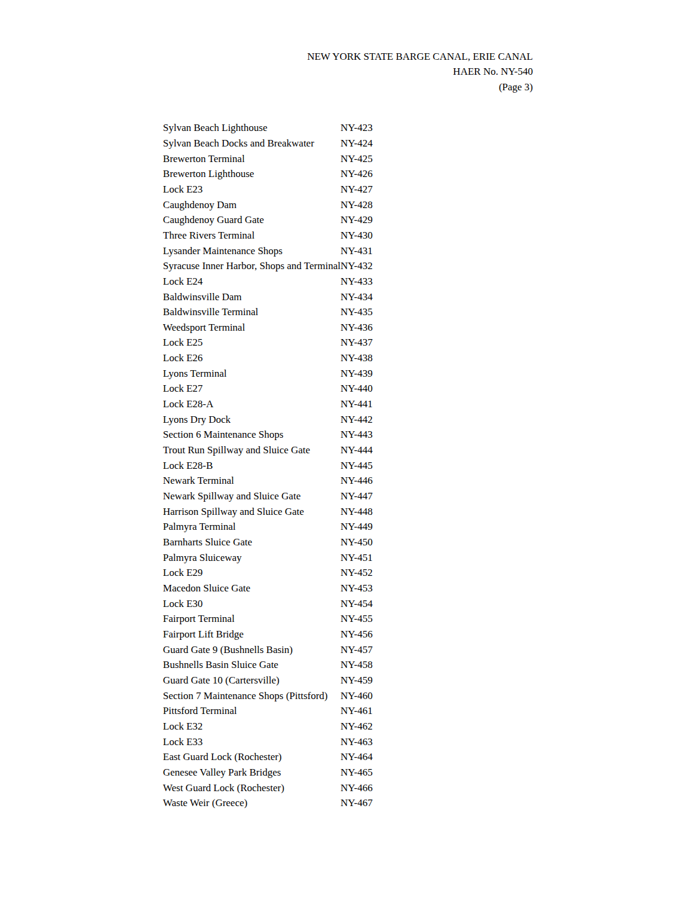NEW YORK STATE BARGE CANAL, ERIE CANAL
HAER No. NY-540
(Page 3)
| Sylvan Beach Lighthouse | NY-423 |
| Sylvan Beach Docks and Breakwater | NY-424 |
| Brewerton Terminal | NY-425 |
| Brewerton Lighthouse | NY-426 |
| Lock E23 | NY-427 |
| Caughdenoy Dam | NY-428 |
| Caughdenoy Guard Gate | NY-429 |
| Three Rivers Terminal | NY-430 |
| Lysander Maintenance Shops | NY-431 |
| Syracuse Inner Harbor, Shops and Terminal | NY-432 |
| Lock E24 | NY-433 |
| Baldwinsville Dam | NY-434 |
| Baldwinsville Terminal | NY-435 |
| Weedsport Terminal | NY-436 |
| Lock E25 | NY-437 |
| Lock E26 | NY-438 |
| Lyons Terminal | NY-439 |
| Lock E27 | NY-440 |
| Lock E28-A | NY-441 |
| Lyons Dry Dock | NY-442 |
| Section 6 Maintenance Shops | NY-443 |
| Trout Run Spillway and Sluice Gate | NY-444 |
| Lock E28-B | NY-445 |
| Newark Terminal | NY-446 |
| Newark Spillway and Sluice Gate | NY-447 |
| Harrison Spillway and Sluice Gate | NY-448 |
| Palmyra Terminal | NY-449 |
| Barnharts Sluice Gate | NY-450 |
| Palmyra Sluiceway | NY-451 |
| Lock E29 | NY-452 |
| Macedon Sluice Gate | NY-453 |
| Lock E30 | NY-454 |
| Fairport Terminal | NY-455 |
| Fairport Lift Bridge | NY-456 |
| Guard Gate 9 (Bushnells Basin) | NY-457 |
| Bushnells Basin Sluice Gate | NY-458 |
| Guard Gate 10 (Cartersville) | NY-459 |
| Section 7 Maintenance Shops (Pittsford) | NY-460 |
| Pittsford Terminal | NY-461 |
| Lock E32 | NY-462 |
| Lock E33 | NY-463 |
| East Guard Lock (Rochester) | NY-464 |
| Genesee Valley Park Bridges | NY-465 |
| West Guard Lock (Rochester) | NY-466 |
| Waste Weir (Greece) | NY-467 |